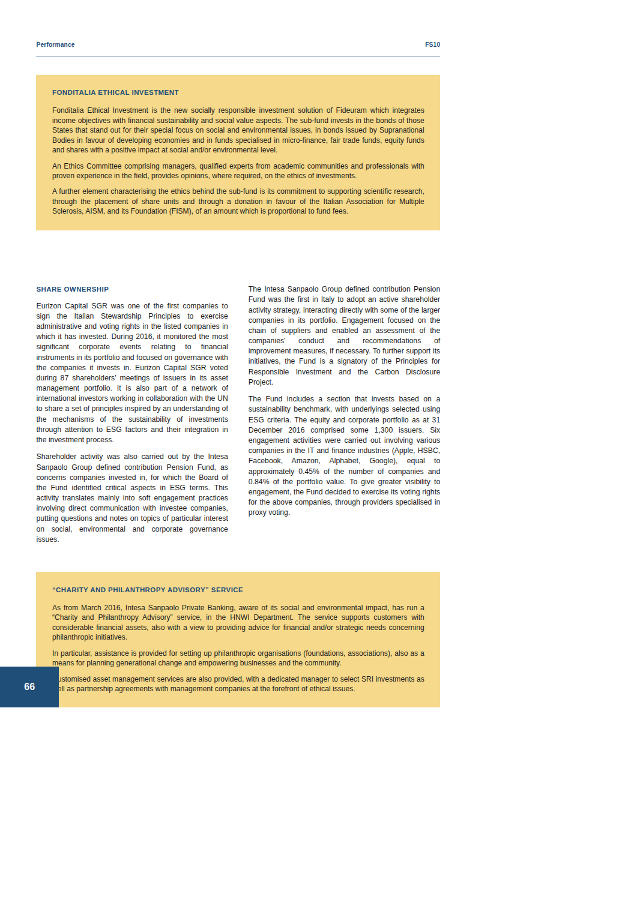Performance
FS10
Fonditalia Ethical Investment
Fonditalia Ethical Investment is the new socially responsible investment solution of Fideuram which integrates income objectives with financial sustainability and social value aspects. The sub-fund invests in the bonds of those States that stand out for their special focus on social and environmental issues, in bonds issued by Supranational Bodies in favour of developing economies and in funds specialised in micro-finance, fair trade funds, equity funds and shares with a positive impact at social and/or environmental level.
An Ethics Committee comprising managers, qualified experts from academic communities and professionals with proven experience in the field, provides opinions, where required, on the ethics of investments.
A further element characterising the ethics behind the sub-fund is its commitment to supporting scientific research, through the placement of share units and through a donation in favour of the Italian Association for Multiple Sclerosis, AISM, and its Foundation (FISM), of an amount which is proportional to fund fees.
Share ownership Eurizon Capital SGR was one of the first companies to sign the Italian Stewardship Principles to exercise administrative and voting rights in the listed companies in which it has invested. During 2016, it monitored the most significant corporate events relating to financial instruments in its portfolio and focused on governance with the companies it invests in. Eurizon Capital SGR voted during 87 shareholders' meetings of issuers in its asset management portfolio. It is also part of a network of international investors working in collaboration with the UN to share a set of principles inspired by an understanding of the mechanisms of the sustainability of investments through attention to ESG factors and their integration in the investment process.
Shareholder activity was also carried out by the Intesa Sanpaolo Group defined contribution Pension Fund, as concerns companies invested in, for which the Board of the Fund identified critical aspects in ESG terms. This activity translates mainly into soft engagement practices involving direct communication with investee companies, putting questions and notes on topics of particular interest on social, environmental and corporate governance issues.
The Intesa Sanpaolo Group defined contribution Pension Fund was the first in Italy to adopt an active shareholder activity strategy, interacting directly with some of the larger companies in its portfolio. Engagement focused on the chain of suppliers and enabled an assessment of the companies’ conduct and recommendations of improvement measures, if necessary. To further support its initiatives, the Fund is a signatory of the Principles for Responsible Investment and the Carbon Disclosure Project.
The Fund includes a section that invests based on a sustainability benchmark, with underlyings selected using ESG criteria. The equity and corporate portfolio as at 31 December 2016 comprised some 1,300 issuers. Six engagement activities were carried out involving various companies in the IT and finance industries (Apple, HSBC, Facebook, Amazon, Alphabet, Google), equal to approximately 0.45% of the number of companies and 0.84% of the portfolio value. To give greater visibility to engagement, the Fund decided to exercise its voting rights for the above companies, through providers specialised in proxy voting.
“Charity and Philanthropy Advisory” service
As from March 2016, Intesa Sanpaolo Private Banking, aware of its social and environmental impact, has run a “Charity and Philanthropy Advisory” service, in the HNWI Department. The service supports customers with considerable financial assets, also with a view to providing advice for financial and/or strategic needs concerning philanthropic initiatives.
In particular, assistance is provided for setting up philanthropic organisations (foundations, associations), also as a means for planning generational change and empowering businesses and the community.
Customised asset management services are also provided, with a dedicated manager to select SRI investments as well as partnership agreements with management companies at the forefront of ethical issues.
66